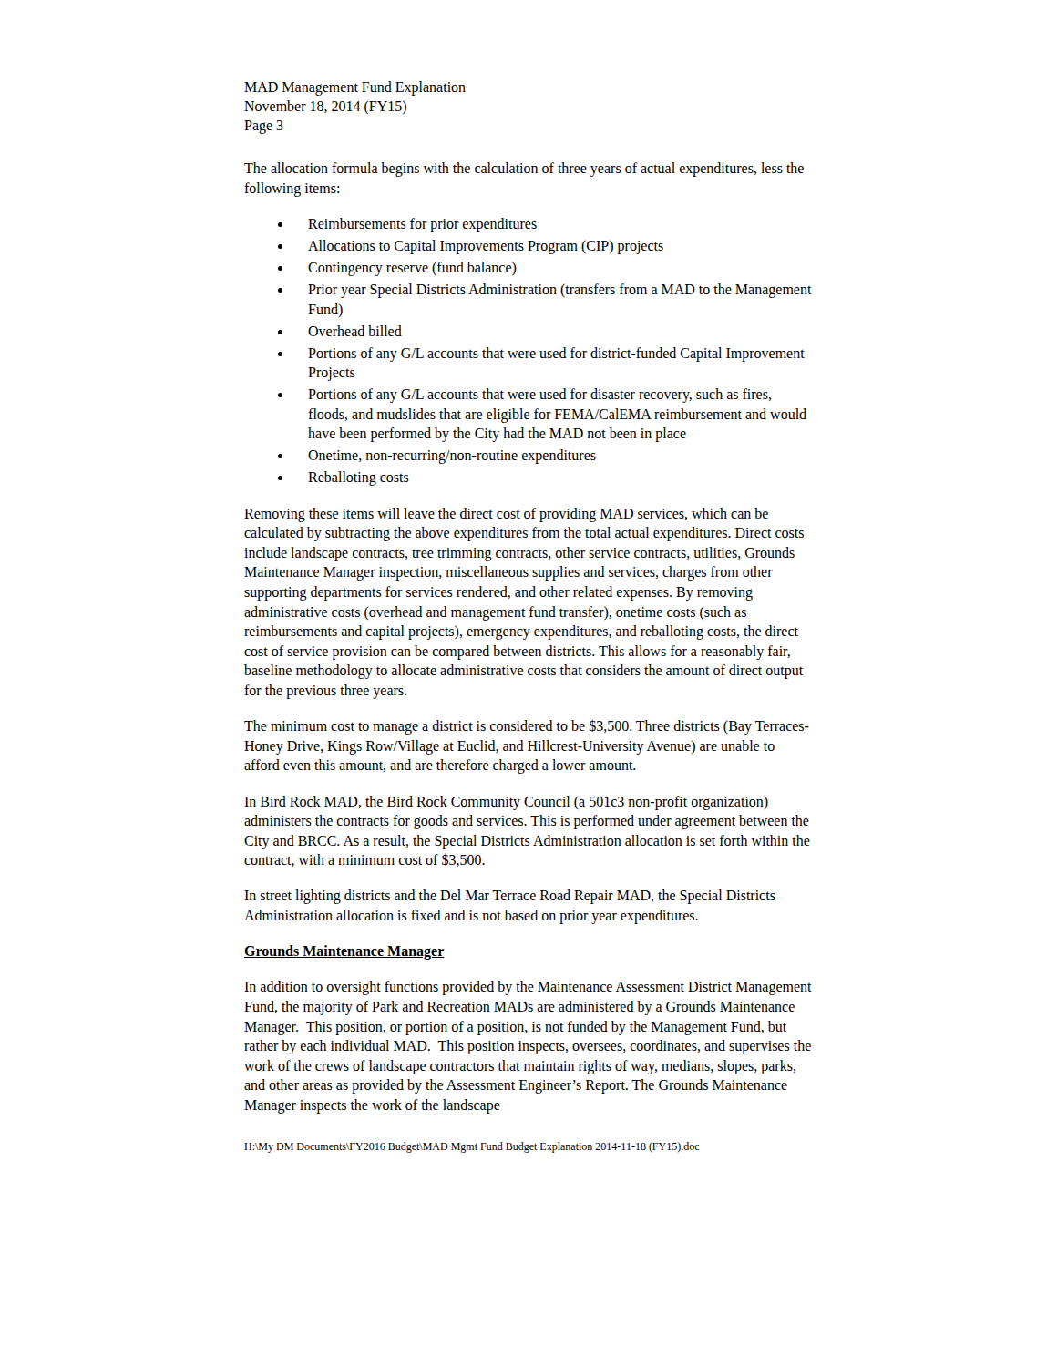MAD Management Fund Explanation
November 18, 2014 (FY15)
Page 3
The allocation formula begins with the calculation of three years of actual expenditures, less the following items:
Reimbursements for prior expenditures
Allocations to Capital Improvements Program (CIP) projects
Contingency reserve (fund balance)
Prior year Special Districts Administration (transfers from a MAD to the Management Fund)
Overhead billed
Portions of any G/L accounts that were used for district-funded Capital Improvement Projects
Portions of any G/L accounts that were used for disaster recovery, such as fires, floods, and mudslides that are eligible for FEMA/CalEMA reimbursement and would have been performed by the City had the MAD not been in place
Onetime, non-recurring/non-routine expenditures
Reballoting costs
Removing these items will leave the direct cost of providing MAD services, which can be calculated by subtracting the above expenditures from the total actual expenditures. Direct costs include landscape contracts, tree trimming contracts, other service contracts, utilities, Grounds Maintenance Manager inspection, miscellaneous supplies and services, charges from other supporting departments for services rendered, and other related expenses. By removing administrative costs (overhead and management fund transfer), onetime costs (such as reimbursements and capital projects), emergency expenditures, and reballoting costs, the direct cost of service provision can be compared between districts. This allows for a reasonably fair, baseline methodology to allocate administrative costs that considers the amount of direct output for the previous three years.
The minimum cost to manage a district is considered to be $3,500. Three districts (Bay Terraces-Honey Drive, Kings Row/Village at Euclid, and Hillcrest-University Avenue) are unable to afford even this amount, and are therefore charged a lower amount.
In Bird Rock MAD, the Bird Rock Community Council (a 501c3 non-profit organization) administers the contracts for goods and services. This is performed under agreement between the City and BRCC. As a result, the Special Districts Administration allocation is set forth within the contract, with a minimum cost of $3,500.
In street lighting districts and the Del Mar Terrace Road Repair MAD, the Special Districts Administration allocation is fixed and is not based on prior year expenditures.
Grounds Maintenance Manager
In addition to oversight functions provided by the Maintenance Assessment District Management Fund, the majority of Park and Recreation MADs are administered by a Grounds Maintenance Manager. This position, or portion of a position, is not funded by the Management Fund, but rather by each individual MAD. This position inspects, oversees, coordinates, and supervises the work of the crews of landscape contractors that maintain rights of way, medians, slopes, parks, and other areas as provided by the Assessment Engineer’s Report. The Grounds Maintenance Manager inspects the work of the landscape
H:\My DM Documents\FY2016 Budget\MAD Mgmt Fund Budget Explanation 2014-11-18 (FY15).doc